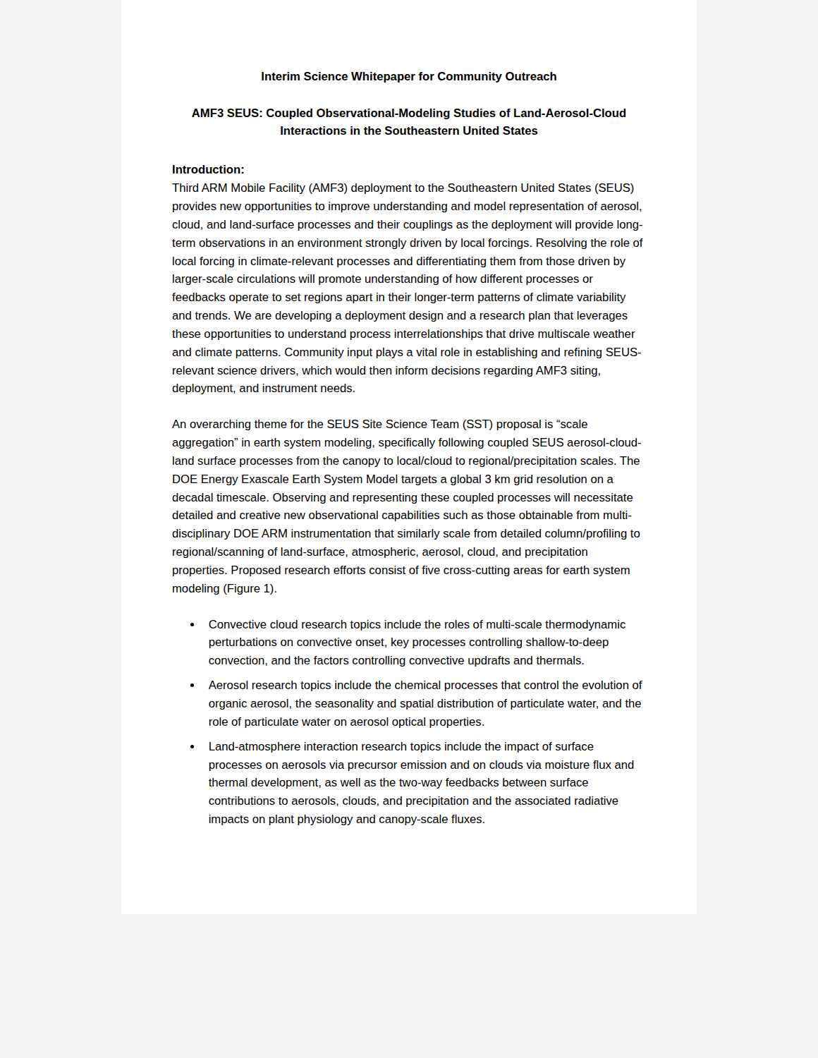Interim Science Whitepaper for Community Outreach
AMF3 SEUS: Coupled Observational-Modeling Studies of Land-Aerosol-Cloud Interactions in the Southeastern United States
Introduction:
Third ARM Mobile Facility (AMF3) deployment to the Southeastern United States (SEUS) provides new opportunities to improve understanding and model representation of aerosol, cloud, and land-surface processes and their couplings as the deployment will provide long-term observations in an environment strongly driven by local forcings. Resolving the role of local forcing in climate-relevant processes and differentiating them from those driven by larger-scale circulations will promote understanding of how different processes or feedbacks operate to set regions apart in their longer-term patterns of climate variability and trends. We are developing a deployment design and a research plan that leverages these opportunities to understand process interrelationships that drive multiscale weather and climate patterns. Community input plays a vital role in establishing and refining SEUS-relevant science drivers, which would then inform decisions regarding AMF3 siting, deployment, and instrument needs.
An overarching theme for the SEUS Site Science Team (SST) proposal is “scale aggregation” in earth system modeling, specifically following coupled SEUS aerosol-cloud-land surface processes from the canopy to local/cloud to regional/precipitation scales. The DOE Energy Exascale Earth System Model targets a global 3 km grid resolution on a decadal timescale. Observing and representing these coupled processes will necessitate detailed and creative new observational capabilities such as those obtainable from multi-disciplinary DOE ARM instrumentation that similarly scale from detailed column/profiling to regional/scanning of land-surface, atmospheric, aerosol, cloud, and precipitation properties. Proposed research efforts consist of five cross-cutting areas for earth system modeling (Figure 1).
Convective cloud research topics include the roles of multi-scale thermodynamic perturbations on convective onset, key processes controlling shallow-to-deep convection, and the factors controlling convective updrafts and thermals.
Aerosol research topics include the chemical processes that control the evolution of organic aerosol, the seasonality and spatial distribution of particulate water, and the role of particulate water on aerosol optical properties.
Land-atmosphere interaction research topics include the impact of surface processes on aerosols via precursor emission and on clouds via moisture flux and thermal development, as well as the two-way feedbacks between surface contributions to aerosols, clouds, and precipitation and the associated radiative impacts on plant physiology and canopy-scale fluxes.